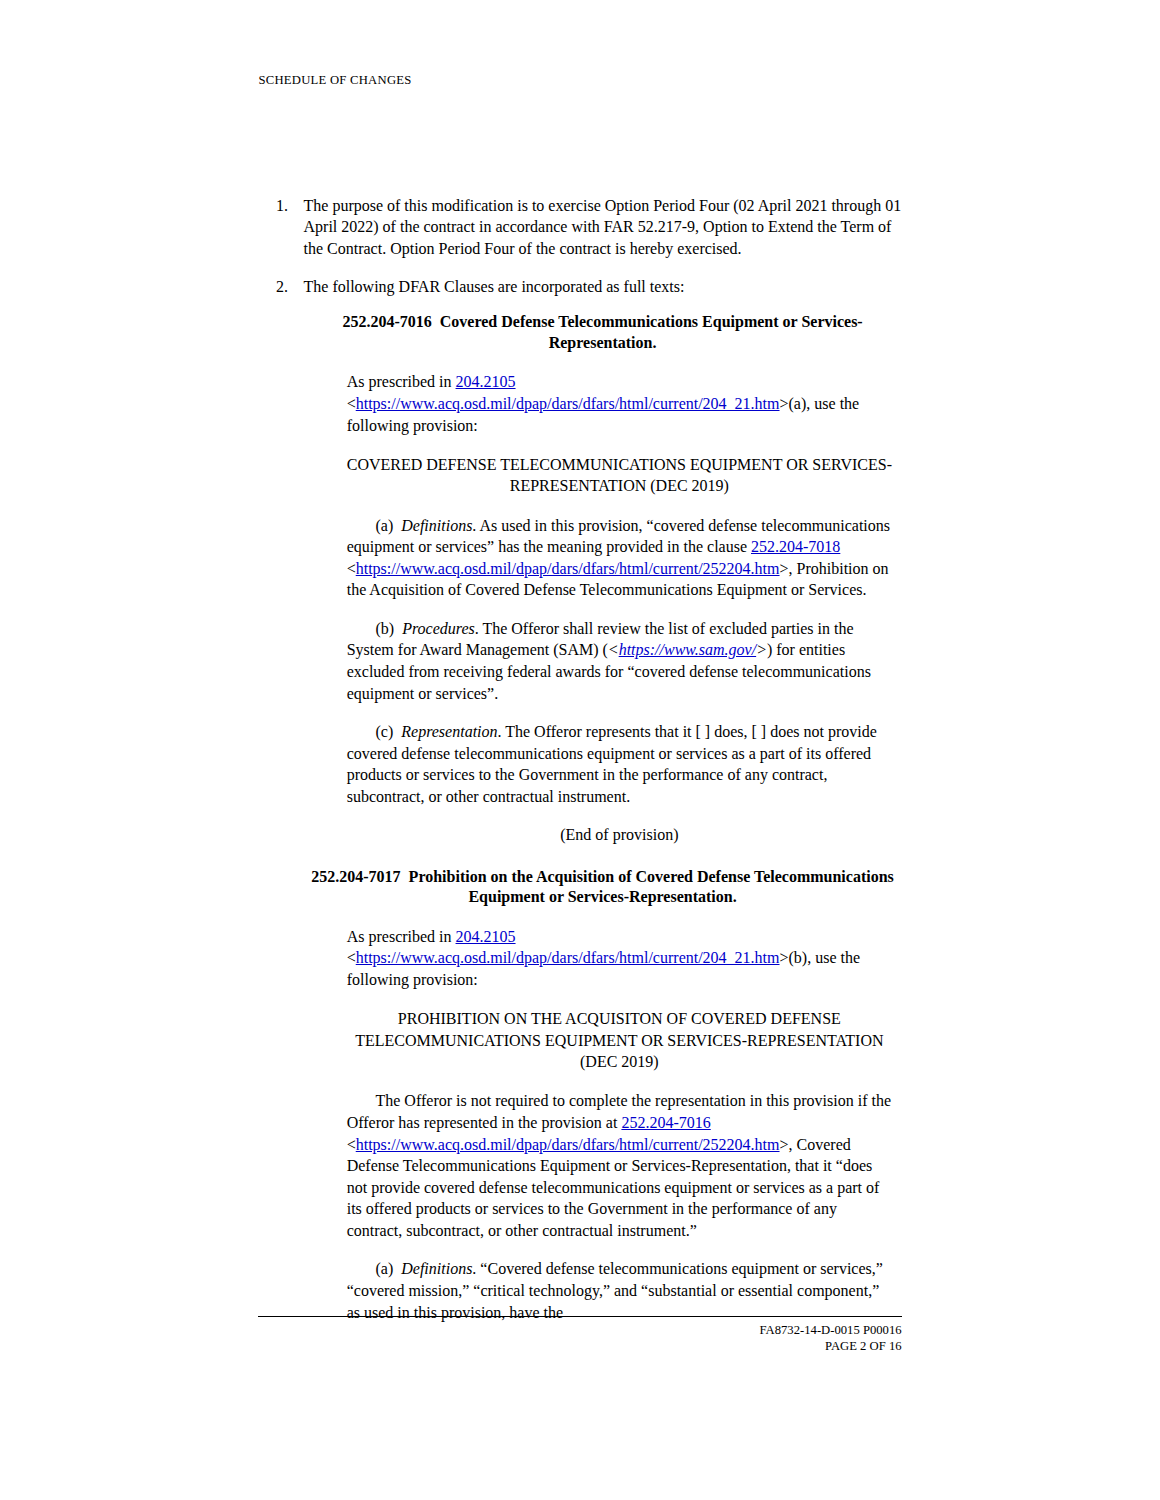SCHEDULE OF CHANGES
The purpose of this modification is to exercise Option Period Four (02 April 2021 through 01 April 2022) of the contract in accordance with FAR 52.217-9, Option to Extend the Term of the Contract. Option Period Four of the contract is hereby exercised.
The following DFAR Clauses are incorporated as full texts:
252.204-7016 Covered Defense Telecommunications Equipment or Services-Representation.
As prescribed in 204.2105
<https://www.acq.osd.mil/dpap/dars/dfars/html/current/204_21.htm>(a), use the following provision:
COVERED DEFENSE TELECOMMUNICATIONS EQUIPMENT OR SERVICES-
REPRESENTATION (DEC 2019)
(a) Definitions. As used in this provision, “covered defense telecommunications equipment or services” has the meaning provided in the clause 252.204-7018
<https://www.acq.osd.mil/dpap/dars/dfars/html/current/252204.htm>, Prohibition on the Acquisition of Covered Defense Telecommunications Equipment or Services.
(b) Procedures. The Offeror shall review the list of excluded parties in the System for Award Management (SAM) (<https://www.sam.gov/>) for entities excluded from receiving federal awards for “covered defense telecommunications equipment or services”.
(c) Representation. The Offeror represents that it [ ] does, [ ] does not provide covered defense telecommunications equipment or services as a part of its offered products or services to the Government in the performance of any contract, subcontract, or other contractual instrument.
(End of provision)
252.204-7017 Prohibition on the Acquisition of Covered Defense Telecommunications Equipment or Services-Representation.
As prescribed in 204.2105
<https://www.acq.osd.mil/dpap/dars/dfars/html/current/204_21.htm>(b), use the following provision:
PROHIBITION ON THE ACQUISITON OF COVERED DEFENSE
TELECOMMUNICATIONS EQUIPMENT OR SERVICES-REPRESENTATION (DEC 2019)
The Offeror is not required to complete the representation in this provision if the Offeror has represented in the provision at 252.204-7016
<https://www.acq.osd.mil/dpap/dars/dfars/html/current/252204.htm>, Covered Defense Telecommunications Equipment or Services-Representation, that it “does not provide covered defense telecommunications equipment or services as a part of its offered products or services to the Government in the performance of any contract, subcontract, or other contractual instrument.”
(a) Definitions. “Covered defense telecommunications equipment or services,” “covered mission,” “critical technology,” and “substantial or essential component,” as used in this provision, have the
FA8732-14-D-0015 P00016
PAGE 2 OF 16